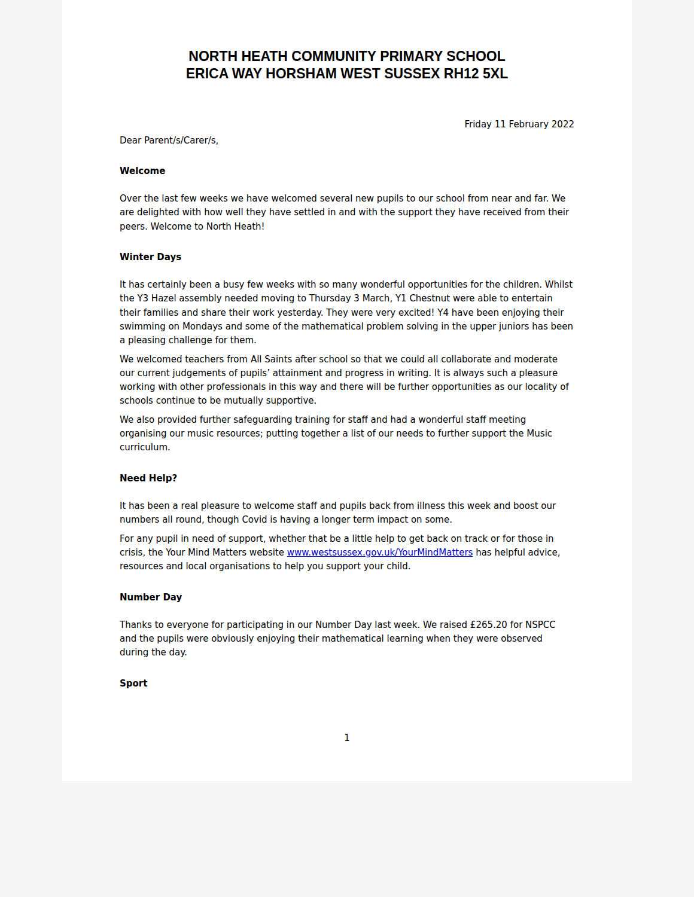NORTH HEATH COMMUNITY PRIMARY SCHOOL
ERICA WAY HORSHAM WEST SUSSEX RH12 5XL
Friday 11 February 2022
Dear Parent/s/Carer/s,
Welcome
Over the last few weeks we have welcomed several new pupils to our school from near and far. We are delighted with how well they have settled in and with the support they have received from their peers. Welcome to North Heath!
Winter Days
It has certainly been a busy few weeks with so many wonderful opportunities for the children. Whilst the Y3 Hazel assembly needed moving to Thursday 3 March, Y1 Chestnut were able to entertain their families and share their work yesterday. They were very excited! Y4 have been enjoying their swimming on Mondays and some of the mathematical problem solving in the upper juniors has been a pleasing challenge for them.
We welcomed teachers from All Saints after school so that we could all collaborate and moderate our current judgements of pupils’ attainment and progress in writing. It is always such a pleasure working with other professionals in this way and there will be further opportunities as our locality of schools continue to be mutually supportive.
We also provided further safeguarding training for staff and had a wonderful staff meeting organising our music resources; putting together a list of our needs to further support the Music curriculum.
Need Help?
It has been a real pleasure to welcome staff and pupils back from illness this week and boost our numbers all round, though Covid is having a longer term impact on some.
For any pupil in need of support, whether that be a little help to get back on track or for those in crisis, the Your Mind Matters website www.westsussex.gov.uk/YourMindMatters has helpful advice, resources and local organisations to help you support your child.
Number Day
Thanks to everyone for participating in our Number Day last week. We raised £265.20 for NSPCC and the pupils were obviously enjoying their mathematical learning when they were observed during the day.
Sport
1